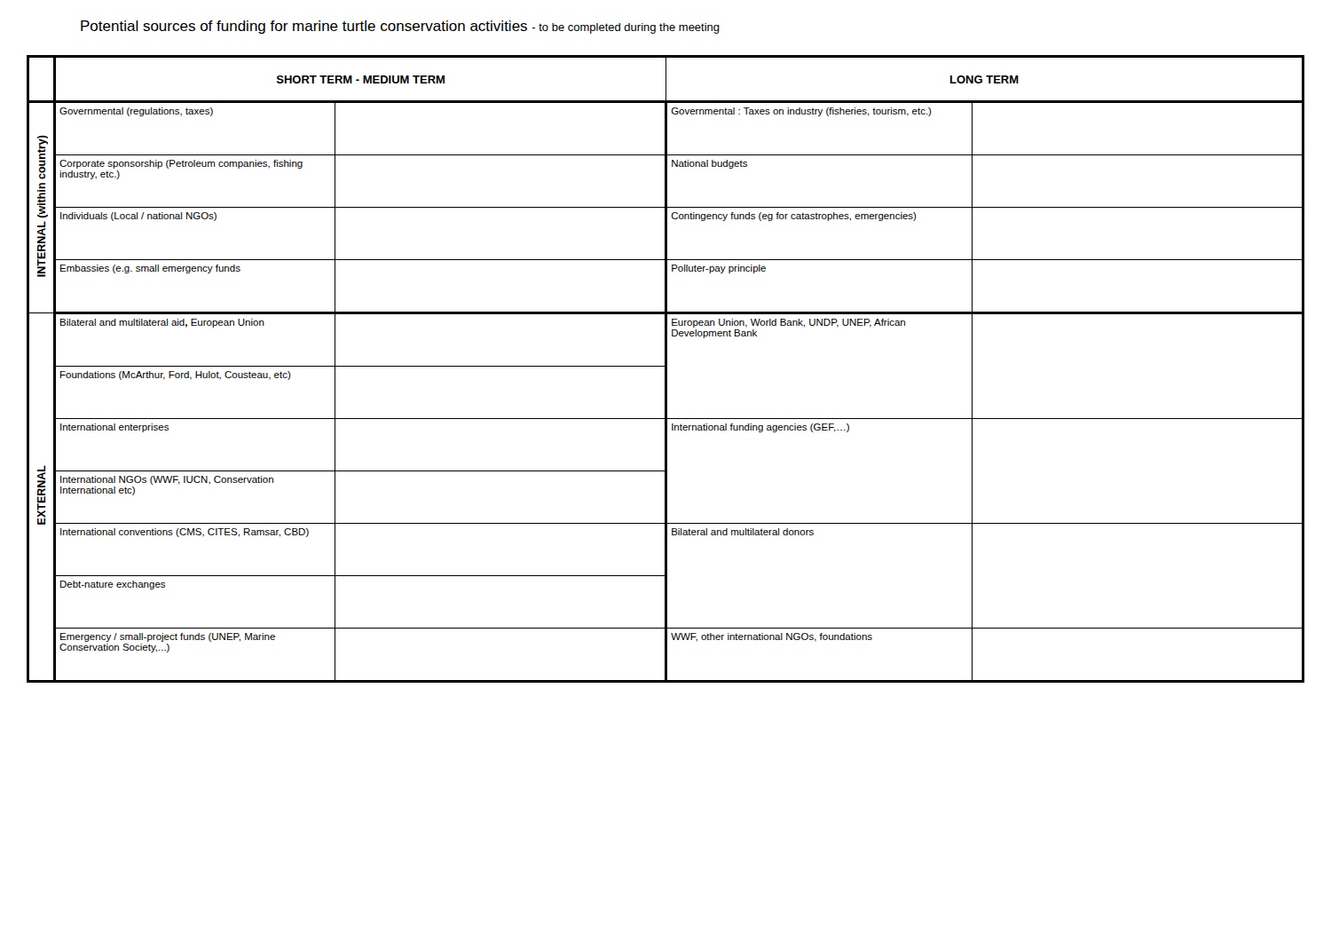Potential sources of funding for marine turtle conservation activities - to be completed during the meeting
| | SHORT TERM - MEDIUM TERM | LONG TERM |
| --- | --- | --- |
| INTERNAL (within country) | Governmental (regulations, taxes) | | Governmental : Taxes on industry (fisheries, tourism, etc.) | |
| Corporate sponsorship (Petroleum companies, fishing industry, etc.) | | National budgets | |
| Individuals (Local / national NGOs) | | Contingency funds (eg for catastrophes, emergencies) | |
| Embassies (e.g. small emergency funds | | Polluter-pay principle | |
| EXTERNAL | Bilateral and multilateral aid , European Union | | European Union, World Bank, UNDP, UNEP, African Development Bank | |
| Foundations (McArthur, Ford, Hulot, Cousteau, etc) | |
| International enterprises | | International funding agencies (GEF,…) | |
| International NGOs (WWF, IUCN, Conservation International etc) | |
| International conventions (CMS, CITES, Ramsar, CBD) | | Bilateral and multilateral donors | |
| Debt-nature exchanges | |
| Emergency / small-project funds (UNEP, Marine Conservation Society,...) | | WWF, other international NGOs, foundations | |